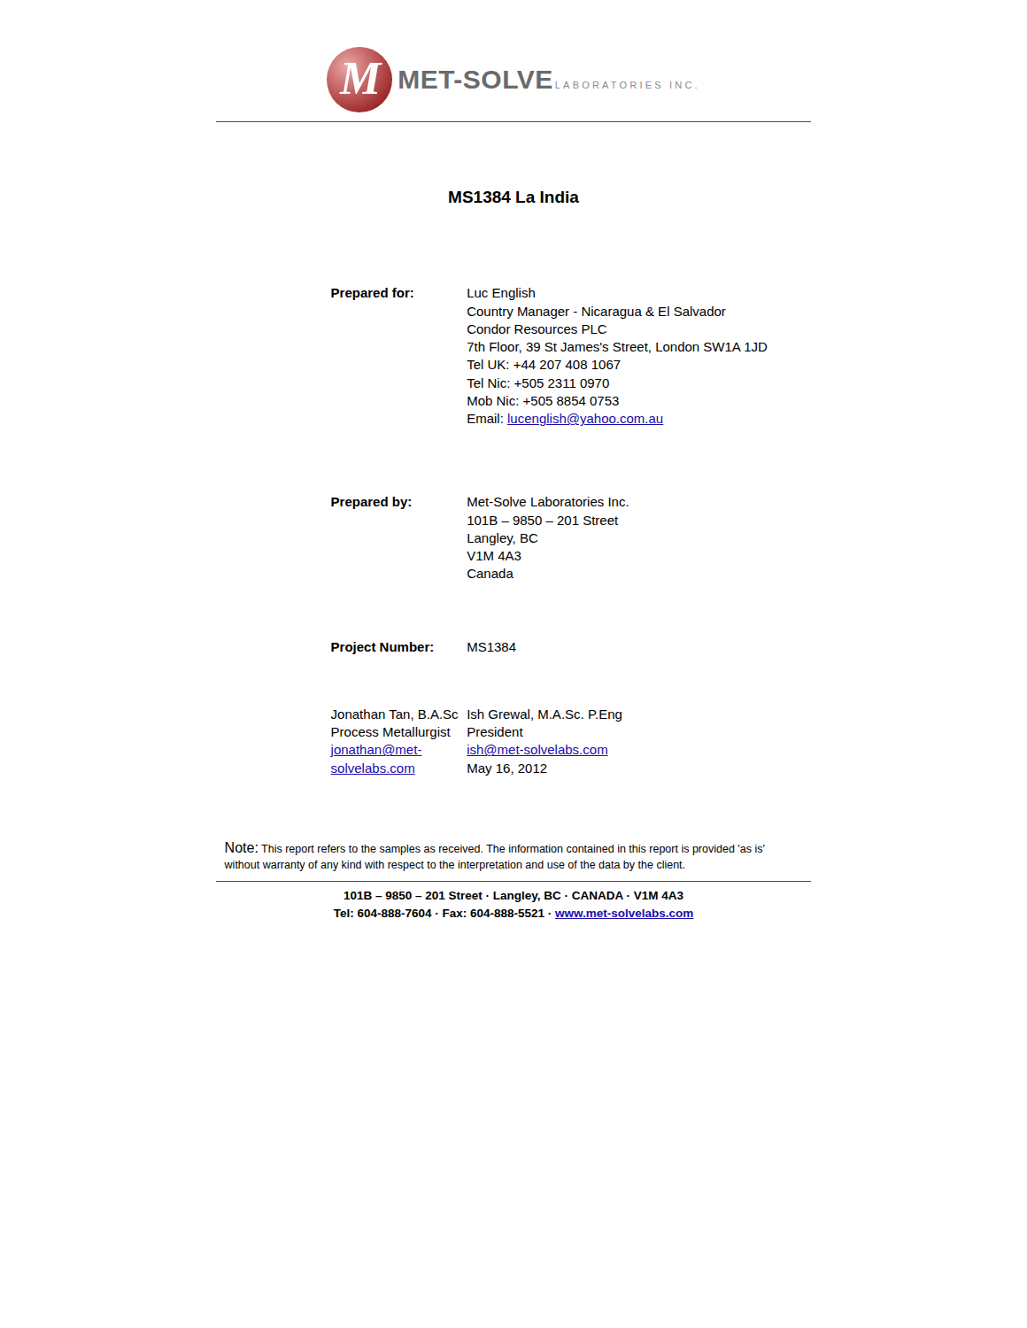MET-SOLVE LABORATORIES INC.
MS1384 La India
Prepared for:
Luc English
Country Manager - Nicaragua & El Salvador
Condor Resources PLC
7th Floor, 39 St James's Street, London SW1A 1JD
Tel UK: +44 207 408 1067
Tel Nic: +505 2311 0970
Mob Nic: +505 8854 0753
Email: lucenglish@yahoo.com.au
Prepared by:
Met-Solve Laboratories Inc.
101B – 9850 – 201 Street
Langley, BC
V1M 4A3
Canada
Project Number:
MS1384
Jonathan Tan, B.A.Sc
Process Metallurgist
jonathan@met-solvelabs.com
Ish Grewal, M.A.Sc. P.Eng
President
ish@met-solvelabs.com
May 16, 2012
Note: This report refers to the samples as received. The information contained in this report is provided 'as is' without warranty of any kind with respect to the interpretation and use of the data by the client.
101B – 9850 – 201 Street · Langley, BC · CANADA · V1M 4A3
Tel: 604-888-7604 · Fax: 604-888-5521 · www.met-solvelabs.com